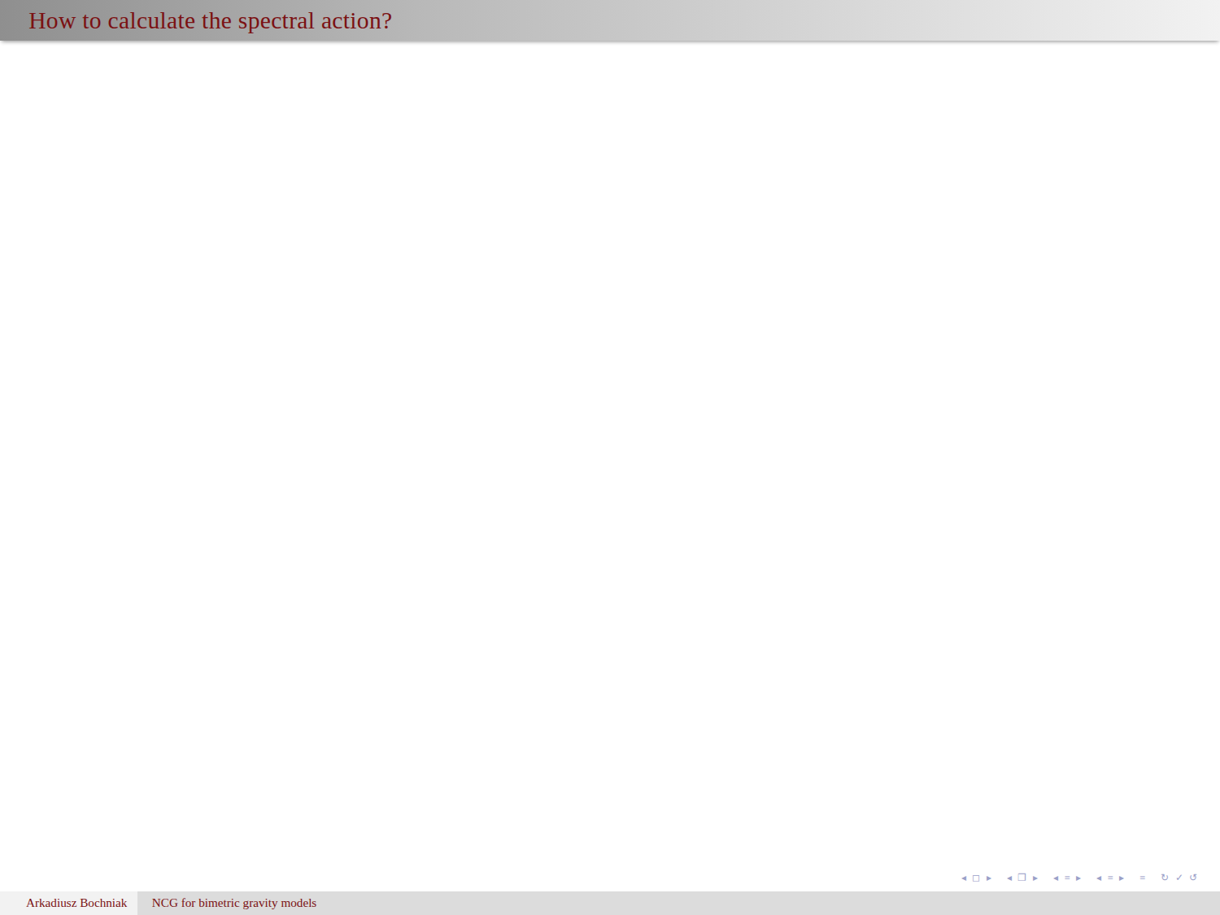How to calculate the spectral action?
◂ ◻ ▸ ◂ ❐ ▸ ◂ ≡ ▸ ◂ ≡ ▸ ≡ ↻ ✓ ↺
Arkadiusz Bochniak
NCG for bimetric gravity models